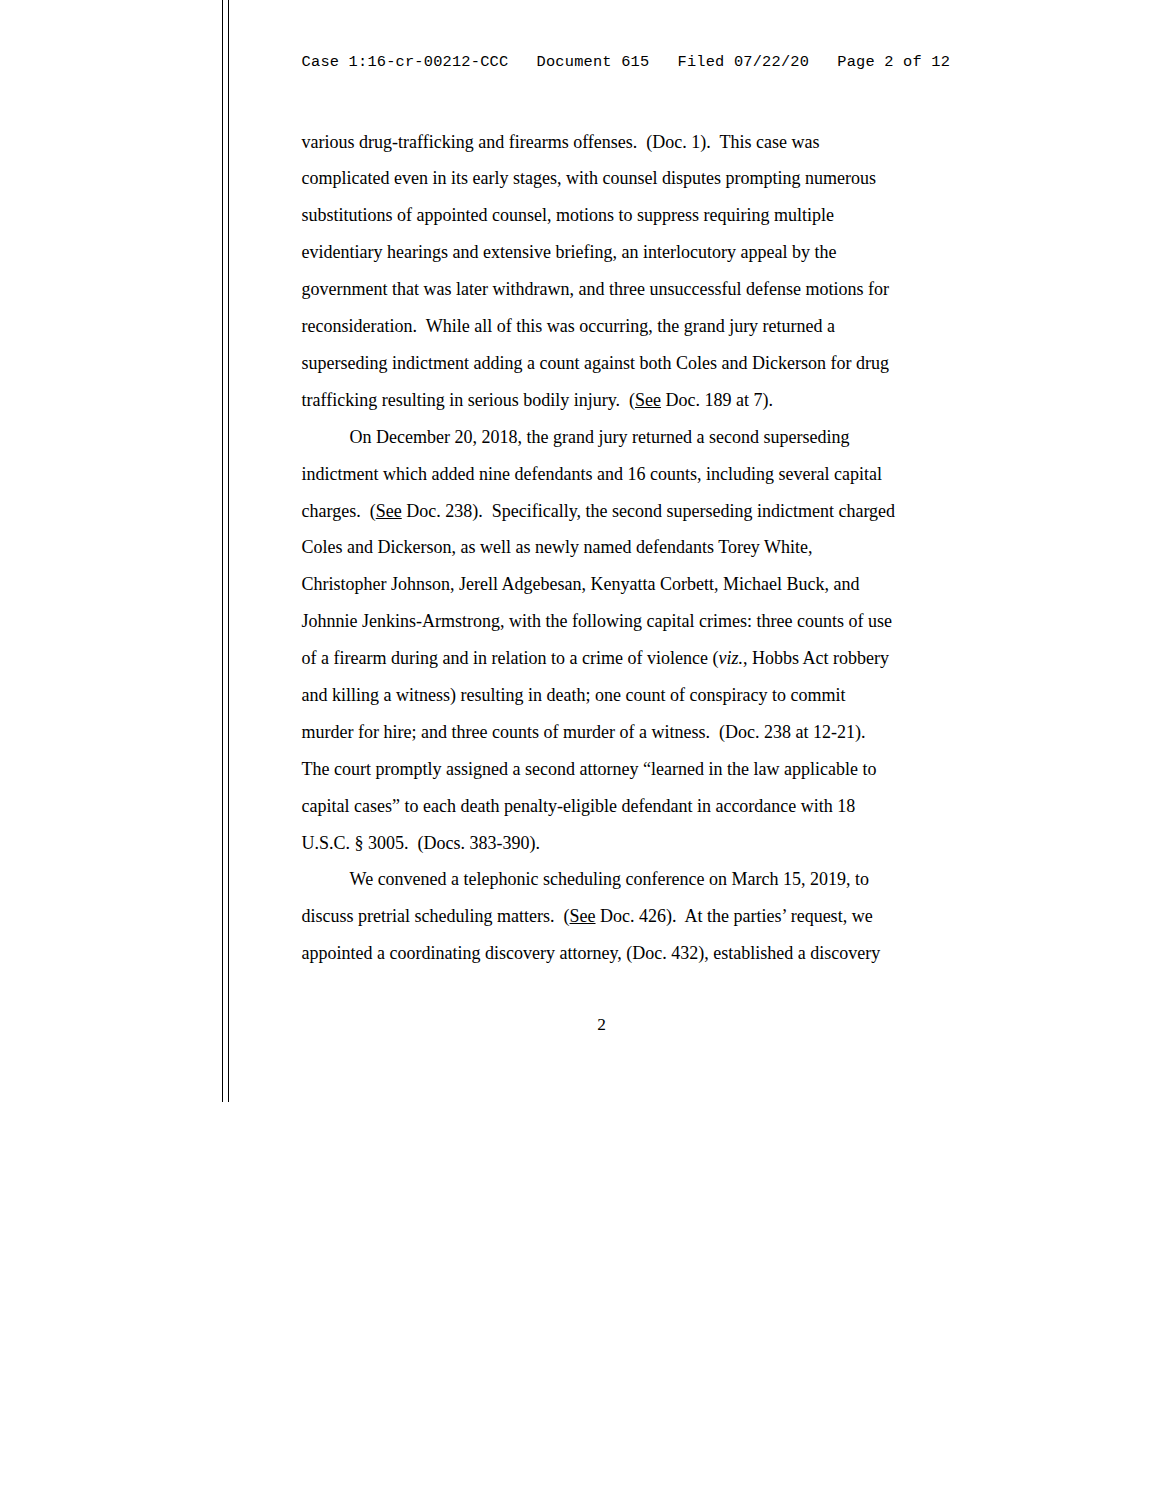Case 1:16-cr-00212-CCC Document 615 Filed 07/22/20 Page 2 of 12
various drug-trafficking and firearms offenses. (Doc. 1). This case was complicated even in its early stages, with counsel disputes prompting numerous substitutions of appointed counsel, motions to suppress requiring multiple evidentiary hearings and extensive briefing, an interlocutory appeal by the government that was later withdrawn, and three unsuccessful defense motions for reconsideration. While all of this was occurring, the grand jury returned a superseding indictment adding a count against both Coles and Dickerson for drug trafficking resulting in serious bodily injury. (See Doc. 189 at 7).
On December 20, 2018, the grand jury returned a second superseding indictment which added nine defendants and 16 counts, including several capital charges. (See Doc. 238). Specifically, the second superseding indictment charged Coles and Dickerson, as well as newly named defendants Torey White, Christopher Johnson, Jerell Adgebesan, Kenyatta Corbett, Michael Buck, and Johnnie Jenkins-Armstrong, with the following capital crimes: three counts of use of a firearm during and in relation to a crime of violence (viz., Hobbs Act robbery and killing a witness) resulting in death; one count of conspiracy to commit murder for hire; and three counts of murder of a witness. (Doc. 238 at 12-21). The court promptly assigned a second attorney “learned in the law applicable to capital cases” to each death penalty-eligible defendant in accordance with 18 U.S.C. § 3005. (Docs. 383-390).
We convened a telephonic scheduling conference on March 15, 2019, to discuss pretrial scheduling matters. (See Doc. 426). At the parties’ request, we appointed a coordinating discovery attorney, (Doc. 432), established a discovery
2